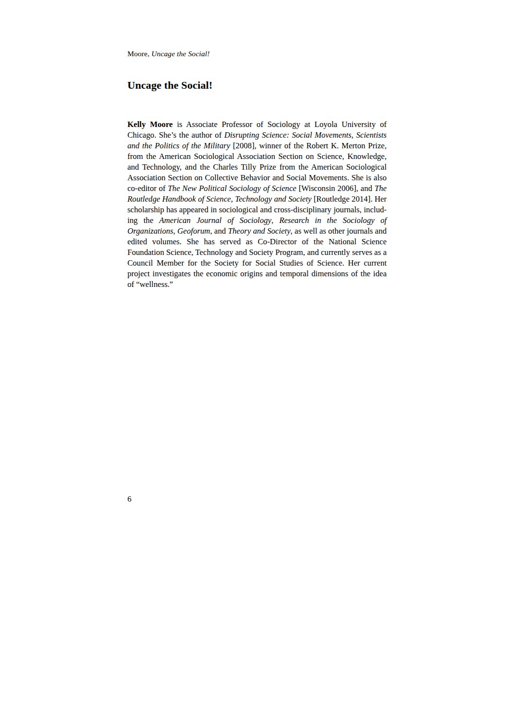Moore, Uncage the Social!
Uncage the Social!
Kelly Moore is Associate Professor of Sociology at Loyola University of Chicago. She’s the author of Disrupting Science: Social Movements, Scientists and the Politics of the Military [2008], winner of the Robert K. Merton Prize, from the American Sociological Association Section on Science, Knowledge, and Technology, and the Charles Tilly Prize from the American Sociological Association Section on Collective Behavior and Social Movements. She is also co-editor of The New Political Sociology of Science [Wisconsin 2006], and The Routledge Handbook of Science, Technology and Society [Routledge 2014]. Her scholarship has appeared in sociological and cross-disciplinary journals, including the American Journal of Sociology, Research in the Sociology of Organizations, Geoforum, and Theory and Society, as well as other journals and edited volumes. She has served as Co-Director of the National Science Foundation Science, Technology and Society Program, and currently serves as a Council Member for the Society for Social Studies of Science. Her current project investigates the economic origins and temporal dimensions of the idea of “wellness.”
6